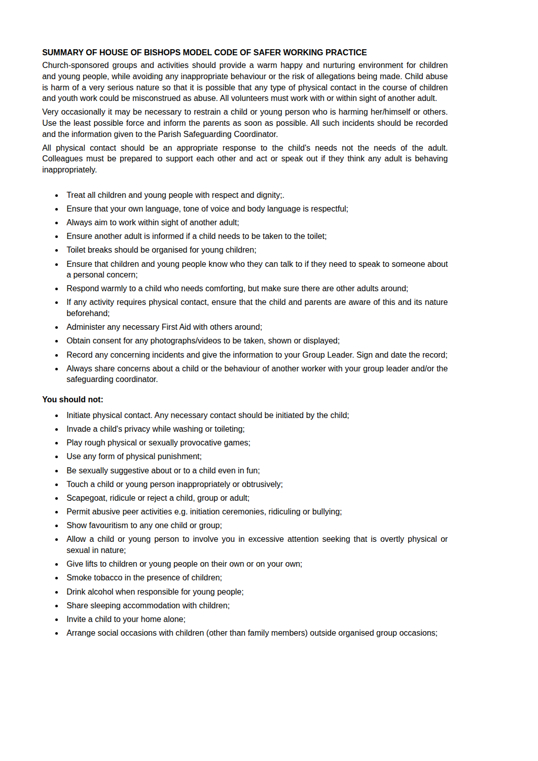Summary of House of Bishops Model Code of Safer Working Practice
Church-sponsored groups and activities should provide a warm happy and nurturing environment for children and young people, while avoiding any inappropriate behaviour or the risk of allegations being made. Child abuse is harm of a very serious nature so that it is possible that any type of physical contact in the course of children and youth work could be misconstrued as abuse. All volunteers must work with or within sight of another adult.
Very occasionally it may be necessary to restrain a child or young person who is harming her/himself or others. Use the least possible force and inform the parents as soon as possible. All such incidents should be recorded and the information given to the Parish Safeguarding Coordinator.
All physical contact should be an appropriate response to the child's needs not the needs of the adult. Colleagues must be prepared to support each other and act or speak out if they think any adult is behaving inappropriately.
Treat all children and young people with respect and dignity;.
Ensure that your own language, tone of voice and body language is respectful;
Always aim to work within sight of another adult;
Ensure another adult is informed if a child needs to be taken to the toilet;
Toilet breaks should be organised for young children;
Ensure that children and young people know who they can talk to if they need to speak to someone about a personal concern;
Respond warmly to a child who needs comforting, but make sure there are other adults around;
If any activity requires physical contact, ensure that the child and parents are aware of this and its nature beforehand;
Administer any necessary First Aid with others around;
Obtain consent for any photographs/videos to be taken, shown or displayed;
Record any concerning incidents and give the information to your Group Leader. Sign and date the record;
Always share concerns about a child or the behaviour of another worker with your group leader and/or the safeguarding coordinator.
You should not:
Initiate physical contact. Any necessary contact should be initiated by the child;
Invade a child's privacy while washing or toileting;
Play rough physical or sexually provocative games;
Use any form of physical punishment;
Be sexually suggestive about or to a child even in fun;
Touch a child or young person inappropriately or obtrusively;
Scapegoat, ridicule or reject a child, group or adult;
Permit abusive peer activities e.g. initiation ceremonies, ridiculing or bullying;
Show favouritism to any one child or group;
Allow a child or young person to involve you in excessive attention seeking that is overtly physical or sexual in nature;
Give lifts to children or young people on their own or on your own;
Smoke tobacco in the presence of children;
Drink alcohol when responsible for young people;
Share sleeping accommodation with children;
Invite a child to your home alone;
Arrange social occasions with children (other than family members) outside organised group occasions;